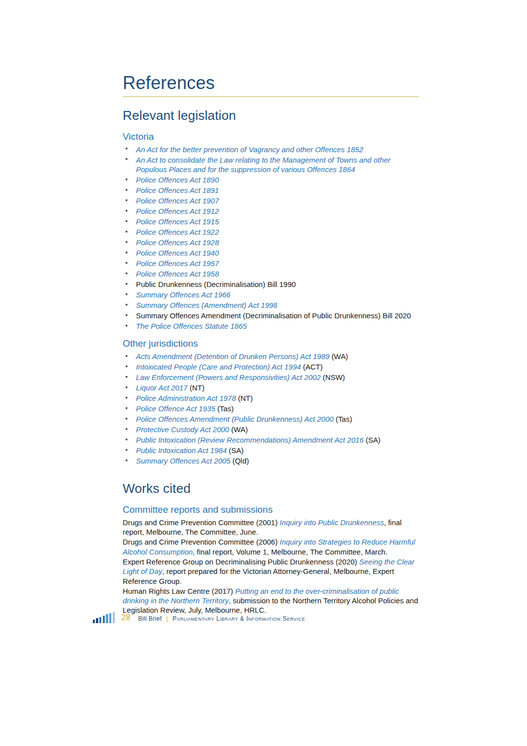References
Relevant legislation
Victoria
An Act for the better prevention of Vagrancy and other Offences 1852
An Act to consolidate the Law relating to the Management of Towns and other Populous Places and for the suppression of various Offences 1864
Police Offences Act 1890
Police Offences Act 1891
Police Offences Act 1907
Police Offences Act 1912
Police Offences Act 1915
Police Offences Act 1922
Police Offences Act 1928
Police Offences Act 1940
Police Offences Act 1957
Police Offences Act 1958
Public Drunkenness (Decriminalisation) Bill 1990
Summary Offences Act 1966
Summary Offences (Amendment) Act 1998
Summary Offences Amendment (Decriminalisation of Public Drunkenness) Bill 2020
The Police Offences Statute 1865
Other jurisdictions
Acts Amendment (Detention of Drunken Persons) Act 1989 (WA)
Intoxicated People (Care and Protection) Act 1994 (ACT)
Law Enforcement (Powers and Responsivities) Act 2002 (NSW)
Liquor Act 2017 (NT)
Police Administration Act 1978 (NT)
Police Offence Act 1935 (Tas)
Police Offences Amendment (Public Drunkenness) Act 2000 (Tas)
Protective Custody Act 2000 (WA)
Public Intoxication (Review Recommendations) Amendment Act 2016 (SA)
Public Intoxication Act 1984 (SA)
Summary Offences Act 2005 (Qld)
Works cited
Committee reports and submissions
Drugs and Crime Prevention Committee (2001) Inquiry into Public Drunkenness, final report, Melbourne, The Committee, June.
Drugs and Crime Prevention Committee (2006) Inquiry into Strategies to Reduce Harmful Alcohol Consumption, final report, Volume 1, Melbourne, The Committee, March.
Expert Reference Group on Decriminalising Public Drunkenness (2020) Seeing the Clear Light of Day, report prepared for the Victorian Attorney-General, Melbourne, Expert Reference Group.
Human Rights Law Centre (2017) Putting an end to the over-criminalisation of public drinking in the Northern Territory, submission to the Northern Territory Alcohol Policies and Legislation Review, July, Melbourne, HRLC.
28
Bill Brief | Parliamentary Library & Information Service